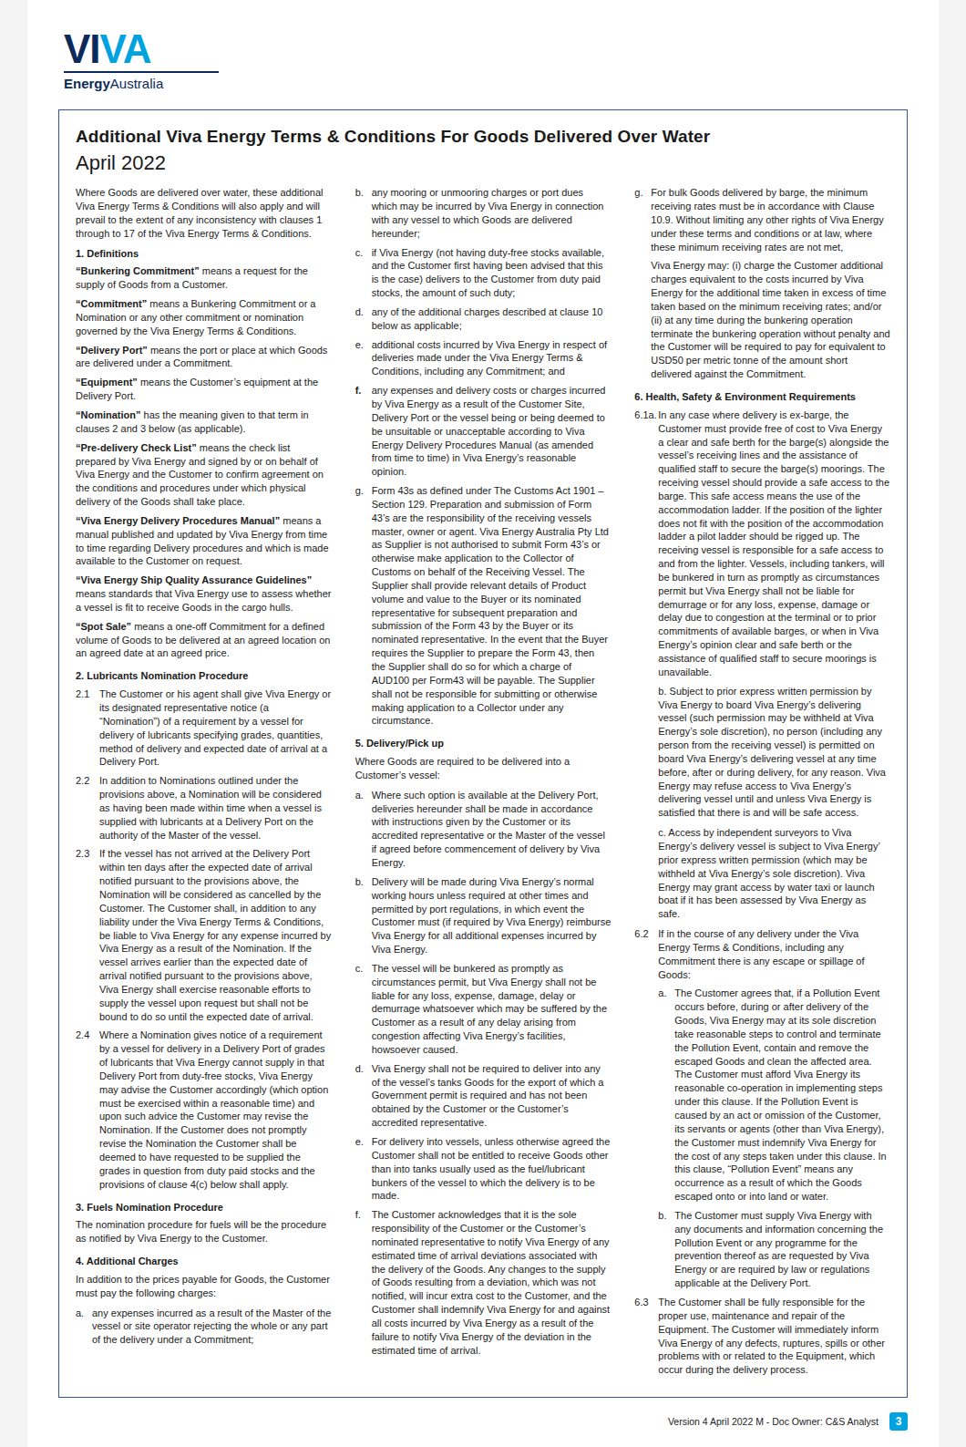VIVA
Energy Australia
Additional Viva Energy Terms & Conditions For Goods Delivered Over Water
April 2022
Where Goods are delivered over water, these additional Viva Energy Terms & Conditions will also apply and will prevail to the extent of any inconsistency with clauses 1 through to 17 of the Viva Energy Terms & Conditions.
1. Definitions
“Bunkering Commitment” means a request for the supply of Goods from a Customer.
“Commitment” means a Bunkering Commitment or a Nomination or any other commitment or nomination governed by the Viva Energy Terms & Conditions.
“Delivery Port” means the port or place at which Goods are delivered under a Commitment.
“Equipment” means the Customer’s equipment at the Delivery Port.
“Nomination” has the meaning given to that term in clauses 2 and 3 below (as applicable).
“Pre-delivery Check List” means the check list prepared by Viva Energy and signed by or on behalf of Viva Energy and the Customer to confirm agreement on the conditions and procedures under which physical delivery of the Goods shall take place.
“Viva Energy Delivery Procedures Manual” means a manual published and updated by Viva Energy from time to time regarding Delivery procedures and which is made available to the Customer on request.
“Viva Energy Ship Quality Assurance Guidelines” means standards that Viva Energy use to assess whether a vessel is fit to receive Goods in the cargo hulls.
“Spot Sale” means a one-off Commitment for a defined volume of Goods to be delivered at an agreed location on an agreed date at an agreed price.
2. Lubricants Nomination Procedure
2.1 The Customer or his agent shall give Viva Energy or its designated representative notice (a “Nomination”) of a requirement by a vessel for delivery of lubricants specifying grades, quantities, method of delivery and expected date of arrival at a Delivery Port.
2.2 In addition to Nominations outlined under the provisions above, a Nomination will be considered as having been made within time when a vessel is supplied with lubricants at a Delivery Port on the authority of the Master of the vessel.
2.3 If the vessel has not arrived at the Delivery Port within ten days after the expected date of arrival notified pursuant to the provisions above, the Nomination will be considered as cancelled by the Customer. The Customer shall, in addition to any liability under the Viva Energy Terms & Conditions, be liable to Viva Energy for any expense incurred by Viva Energy as a result of the Nomination. If the vessel arrives earlier than the expected date of arrival notified pursuant to the provisions above, Viva Energy shall exercise reasonable efforts to supply the vessel upon request but shall not be bound to do so until the expected date of arrival.
2.4 Where a Nomination gives notice of a requirement by a vessel for delivery in a Delivery Port of grades of lubricants that Viva Energy cannot supply in that Delivery Port from duty-free stocks, Viva Energy may advise the Customer accordingly (which option must be exercised within a reasonable time) and upon such advice the Customer may revise the Nomination. If the Customer does not promptly revise the Nomination the Customer shall be deemed to have requested to be supplied the grades in question from duty paid stocks and the provisions of clause 4(c) below shall apply.
3. Fuels Nomination Procedure
The nomination procedure for fuels will be the procedure as notified by Viva Energy to the Customer.
4. Additional Charges
In addition to the prices payable for Goods, the Customer must pay the following charges:
a. any expenses incurred as a result of the Master of the vessel or site operator rejecting the whole or any part of the delivery under a Commitment;
b. any mooring or unmooring charges or port dues which may be incurred by Viva Energy in connection with any vessel to which Goods are delivered hereunder;
c. if Viva Energy (not having duty-free stocks available, and the Customer first having been advised that this is the case) delivers to the Customer from duty paid stocks, the amount of such duty;
d. any of the additional charges described at clause 10 below as applicable;
e. additional costs incurred by Viva Energy in respect of deliveries made under the Viva Energy Terms & Conditions, including any Commitment; and
f. any expenses and delivery costs or charges incurred by Viva Energy as a result of the Customer Site, Delivery Port or the vessel being or being deemed to be unsuitable or unacceptable according to Viva Energy Delivery Procedures Manual (as amended from time to time) in Viva Energy’s reasonable opinion.
g. Form 43s as defined under The Customs Act 1901 – Section 129. Preparation and submission of Form 43’s are the responsibility of the receiving vessels master, owner or agent. Viva Energy Australia Pty Ltd as Supplier is not authorised to submit Form 43’s or otherwise make application to the Collector of Customs on behalf of the Receiving Vessel. The Supplier shall provide relevant details of Product volume and value to the Buyer or its nominated representative for subsequent preparation and submission of the Form 43 by the Buyer or its nominated representative. In the event that the Buyer requires the Supplier to prepare the Form 43, then the Supplier shall do so for which a charge of AUD100 per Form43 will be payable. The Supplier shall not be responsible for submitting or otherwise making application to a Collector under any circumstance.
5. Delivery/Pick up
Where Goods are required to be delivered into a Customer’s vessel:
a. Where such option is available at the Delivery Port, deliveries hereunder shall be made in accordance with instructions given by the Customer or its accredited representative or the Master of the vessel if agreed before commencement of delivery by Viva Energy.
b. Delivery will be made during Viva Energy’s normal working hours unless required at other times and permitted by port regulations, in which event the Customer must (if required by Viva Energy) reimburse Viva Energy for all additional expenses incurred by Viva Energy.
c. The vessel will be bunkered as promptly as circumstances permit, but Viva Energy shall not be liable for any loss, expense, damage, delay or demurrage whatsoever which may be suffered by the Customer as a result of any delay arising from congestion affecting Viva Energy’s facilities, howsoever caused.
d. Viva Energy shall not be required to deliver into any of the vessel’s tanks Goods for the export of which a Government permit is required and has not been obtained by the Customer or the Customer’s accredited representative.
e. For delivery into vessels, unless otherwise agreed the Customer shall not be entitled to receive Goods other than into tanks usually used as the fuel/lubricant bunkers of the vessel to which the delivery is to be made.
f. The Customer acknowledges that it is the sole responsibility of the Customer or the Customer’s nominated representative to notify Viva Energy of any estimated time of arrival deviations associated with the delivery of the Goods. Any changes to the supply of Goods resulting from a deviation, which was not notified, will incur extra cost to the Customer, and the Customer shall indemnify Viva Energy for and against all costs incurred by Viva Energy as a result of the failure to notify Viva Energy of the deviation in the estimated time of arrival.
g. For bulk Goods delivered by barge, the minimum receiving rates must be in accordance with Clause 10.9. Without limiting any other rights of Viva Energy under these terms and conditions or at law, where these minimum receiving rates are not met,
Viva Energy may: (i) charge the Customer additional charges equivalent to the costs incurred by Viva Energy for the additional time taken in excess of time taken based on the minimum receiving rates; and/or (ii) at any time during the bunkering operation terminate the bunkering operation without penalty and the Customer will be required to pay for equivalent to USD50 per metric tonne of the amount short delivered against the Commitment.
6. Health, Safety & Environment Requirements
6.1a. In any case where delivery is ex-barge, the Customer must provide free of cost to Viva Energy a clear and safe berth for the barge(s) alongside the vessel’s receiving lines and the assistance of qualified staff to secure the barge(s) moorings. The receiving vessel should provide a safe access to the barge. This safe access means the use of the accommodation ladder. If the position of the lighter does not fit with the position of the accommodation ladder a pilot ladder should be rigged up. The receiving vessel is responsible for a safe access to and from the lighter. Vessels, including tankers, will be bunkered in turn as promptly as circumstances permit but Viva Energy shall not be liable for demurrage or for any loss, expense, damage or delay due to congestion at the terminal or to prior commitments of available barges, or when in Viva Energy’s opinion clear and safe berth or the assistance of qualified staff to secure moorings is unavailable.
b. Subject to prior express written permission by Viva Energy to board Viva Energy’s delivering vessel (such permission may be withheld at Viva Energy’s sole discretion), no person (including any person from the receiving vessel) is permitted on board Viva Energy’s delivering vessel at any time before, after or during delivery, for any reason. Viva Energy may refuse access to Viva Energy’s delivering vessel until and unless Viva Energy is satisfied that there is and will be safe access.
c. Access by independent surveyors to Viva Energy’s delivery vessel is subject to Viva Energy’ prior express written permission (which may be withheld at Viva Energy’s sole discretion). Viva Energy may grant access by water taxi or launch boat if it has been assessed by Viva Energy as safe.
6.2 If in the course of any delivery under the Viva Energy Terms & Conditions, including any Commitment there is any escape or spillage of Goods:
a. The Customer agrees that, if a Pollution Event occurs before, during or after delivery of the Goods, Viva Energy may at its sole discretion take reasonable steps to control and terminate the Pollution Event, contain and remove the escaped Goods and clean the affected area. The Customer must afford Viva Energy its reasonable co-operation in implementing steps under this clause. If the Pollution Event is caused by an act or omission of the Customer, its servants or agents (other than Viva Energy), the Customer must indemnify Viva Energy for the cost of any steps taken under this clause. In this clause, “Pollution Event” means any occurrence as a result of which the Goods escaped onto or into land or water.
b. The Customer must supply Viva Energy with any documents and information concerning the Pollution Event or any programme for the prevention thereof as are requested by Viva Energy or are required by law or regulations applicable at the Delivery Port.
6.3 The Customer shall be fully responsible for the proper use, maintenance and repair of the Equipment. The Customer will immediately inform Viva Energy of any defects, ruptures, spills or other problems with or related to the Equipment, which occur during the delivery process.
Version 4 April 2022 M - Doc Owner: C&S Analyst
3